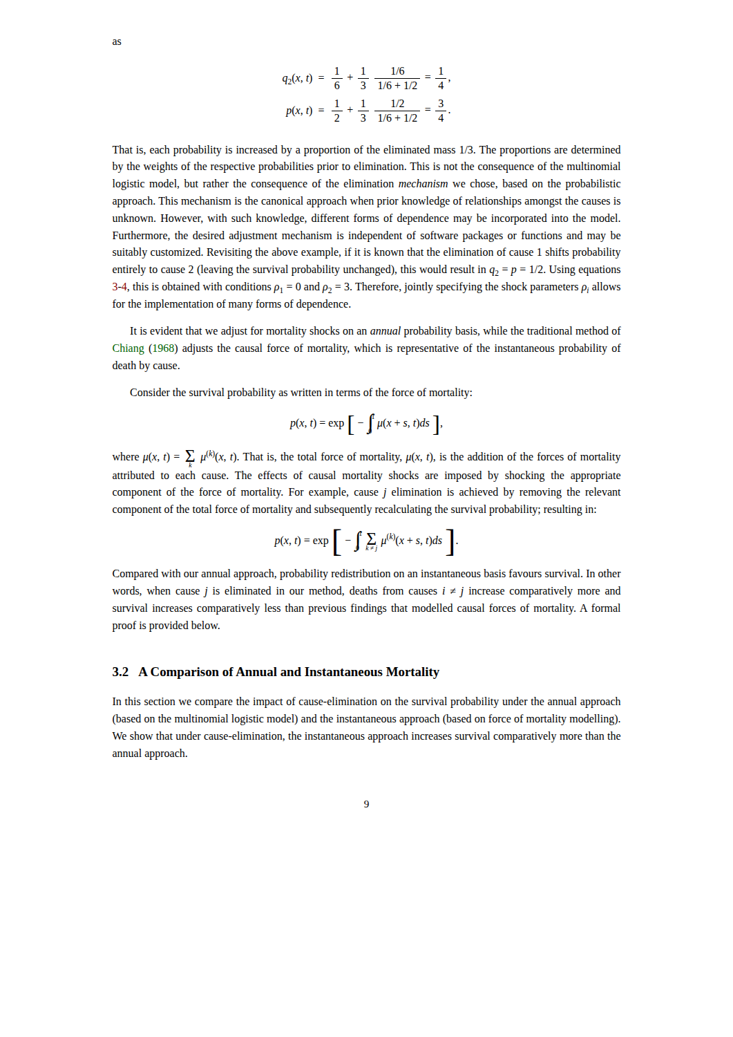as
| q 2 ( x , t ) | = | 1 6 + 1 3 1/6 1/6 + 1/2 = 1 4 , |
| p ( x , t ) | = | 1 2 + 1 3 1/2 1/6 + 1/2 = 3 4 . |
That is, each probability is increased by a proportion of the eliminated mass 1/3. The proportions are determined by the weights of the respective probabilities prior to elimination. This is not the consequence of the multinomial logistic model, but rather the consequence of the elimination mechanism we chose, based on the probabilistic approach. This mechanism is the canonical approach when prior knowledge of relationships amongst the causes is unknown. However, with such knowledge, different forms of dependence may be incorporated into the model. Furthermore, the desired adjustment mechanism is independent of software packages or functions and may be suitably customized. Revisiting the above example, if it is known that the elimination of cause 1 shifts probability entirely to cause 2 (leaving the survival probability unchanged), this would result in q2 = p = 1/2. Using equations 3-4, this is obtained with conditions ρ1 = 0 and ρ2 = 3. Therefore, jointly specifying the shock parameters ρi allows for the implementation of many forms of dependence.
It is evident that we adjust for mortality shocks on an annual probability basis, while the traditional method of Chiang (1968) adjusts the causal force of mortality, which is representative of the instantaneous probability of death by cause.
Consider the survival probability as written in terms of the force of mortality:
p(x, t) = exp [ − 1∫0 μ(x + s, t)ds ],
where μ(x, t) = Σk μ(k)(x, t). That is, the total force of mortality, μ(x, t), is the addition of the forces of mortality attributed to each cause. The effects of causal mortality shocks are imposed by shocking the appropriate component of the force of mortality. For example, cause j elimination is achieved by removing the relevant component of the total force of mortality and subsequently recalculating the survival probability; resulting in:
p(x, t) = exp [ − 1∫0 Σk ≠ j μ(k)(x + s, t)ds ].
Compared with our annual approach, probability redistribution on an instantaneous basis favours survival. In other words, when cause j is eliminated in our method, deaths from causes i ≠ j increase comparatively more and survival increases comparatively less than previous findings that modelled causal forces of mortality. A formal proof is provided below.
3.2 A Comparison of Annual and Instantaneous Mortality
In this section we compare the impact of cause-elimination on the survival probability under the annual approach (based on the multinomial logistic model) and the instantaneous approach (based on force of mortality modelling). We show that under cause-elimination, the instantaneous approach increases survival comparatively more than the annual approach.
9